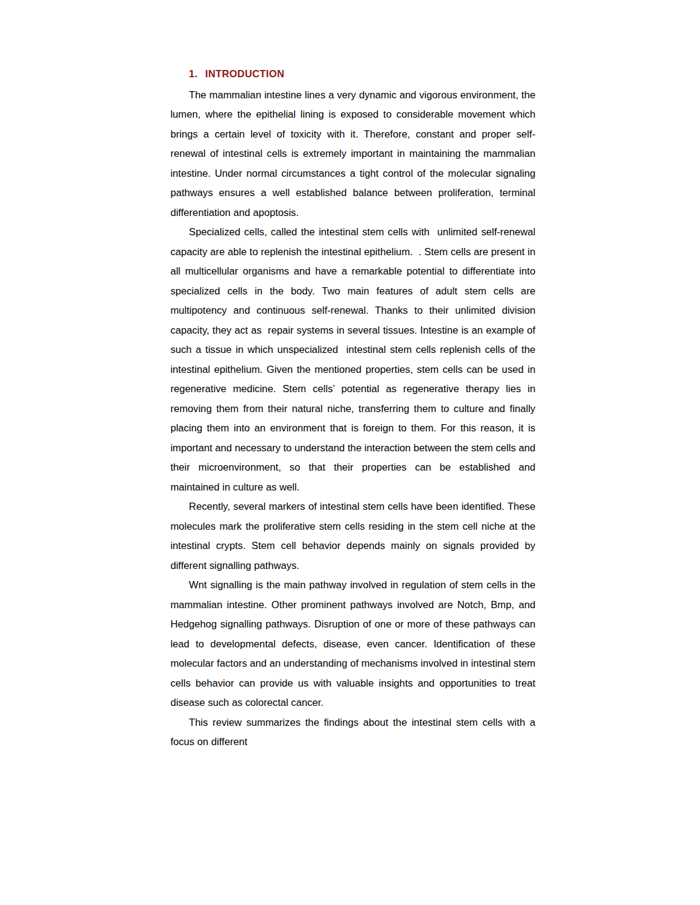1. INTRODUCTION
The mammalian intestine lines a very dynamic and vigorous environment, the lumen, where the epithelial lining is exposed to considerable movement which brings a certain level of toxicity with it. Therefore, constant and proper self-renewal of intestinal cells is extremely important in maintaining the mammalian intestine. Under normal circumstances a tight control of the molecular signaling pathways ensures a well established balance between proliferation, terminal differentiation and apoptosis.
Specialized cells, called the intestinal stem cells with unlimited self-renewal capacity are able to replenish the intestinal epithelium. . Stem cells are present in all multicellular organisms and have a remarkable potential to differentiate into specialized cells in the body. Two main features of adult stem cells are multipotency and continuous self-renewal. Thanks to their unlimited division capacity, they act as repair systems in several tissues. Intestine is an example of such a tissue in which unspecialized intestinal stem cells replenish cells of the intestinal epithelium. Given the mentioned properties, stem cells can be used in regenerative medicine. Stem cells’ potential as regenerative therapy lies in removing them from their natural niche, transferring them to culture and finally placing them into an environment that is foreign to them. For this reason, it is important and necessary to understand the interaction between the stem cells and their microenvironment, so that their properties can be established and maintained in culture as well.
Recently, several markers of intestinal stem cells have been identified. These molecules mark the proliferative stem cells residing in the stem cell niche at the intestinal crypts. Stem cell behavior depends mainly on signals provided by different signalling pathways.
Wnt signalling is the main pathway involved in regulation of stem cells in the mammalian intestine. Other prominent pathways involved are Notch, Bmp, and Hedgehog signalling pathways. Disruption of one or more of these pathways can lead to developmental defects, disease, even cancer. Identification of these molecular factors and an understanding of mechanisms involved in intestinal stem cells behavior can provide us with valuable insights and opportunities to treat disease such as colorectal cancer.
This review summarizes the findings about the intestinal stem cells with a focus on different